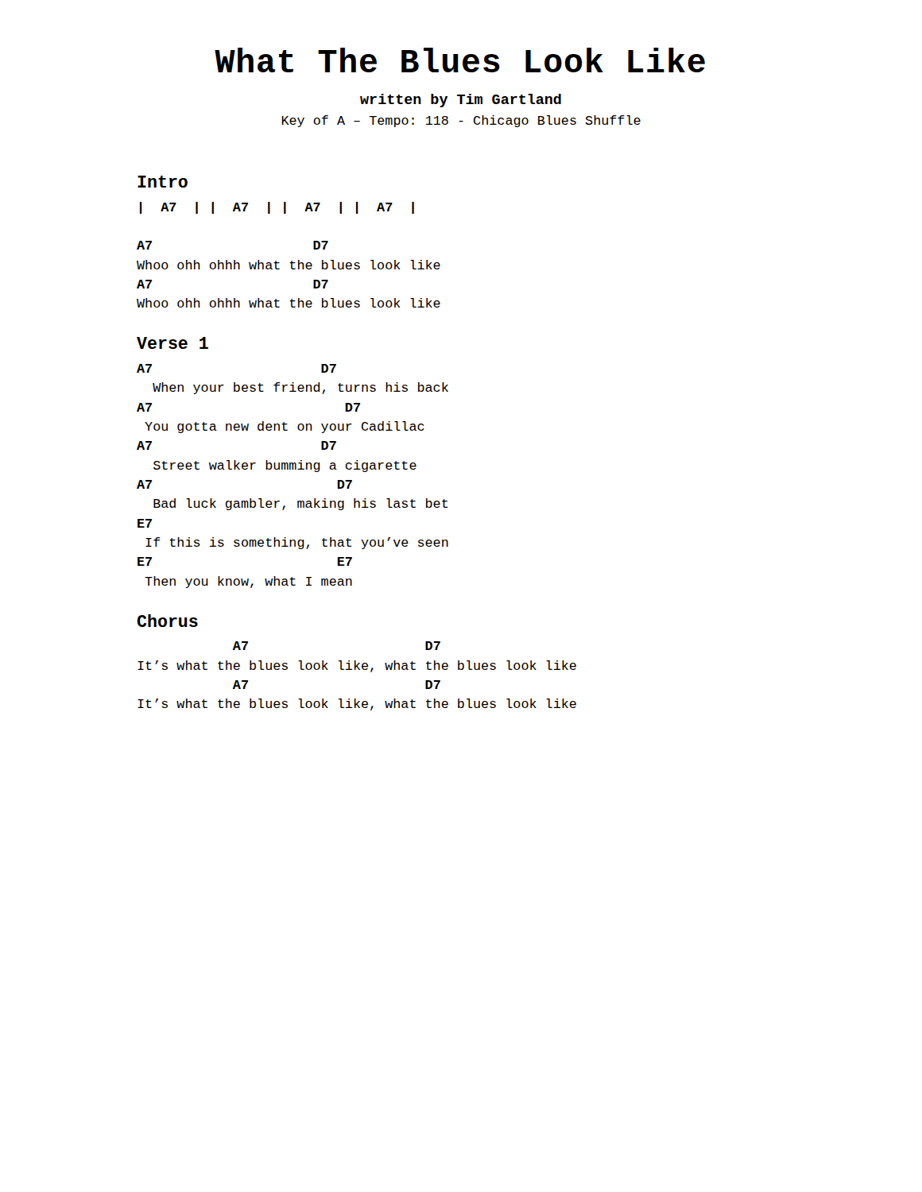What The Blues Look Like
written by Tim Gartland
Key of A – Tempo: 118 - Chicago Blues Shuffle
Intro
|  A7  | |  A7  | |  A7  | |  A7  |

A7                    D7
Whoo ohh ohhh what the blues look like
A7                    D7
Whoo ohh ohhh what the blues look like
Verse 1
A7                     D7
  When your best friend, turns his back
A7                        D7
 You gotta new dent on your Cadillac
A7                     D7
  Street walker bumming a cigarette
A7                       D7
  Bad luck gambler, making his last bet
E7
 If this is something, that you’ve seen
E7                       E7
 Then you know, what I mean
Chorus
            A7                      D7
It’s what the blues look like, what the blues look like
            A7                      D7
It’s what the blues look like, what the blues look like